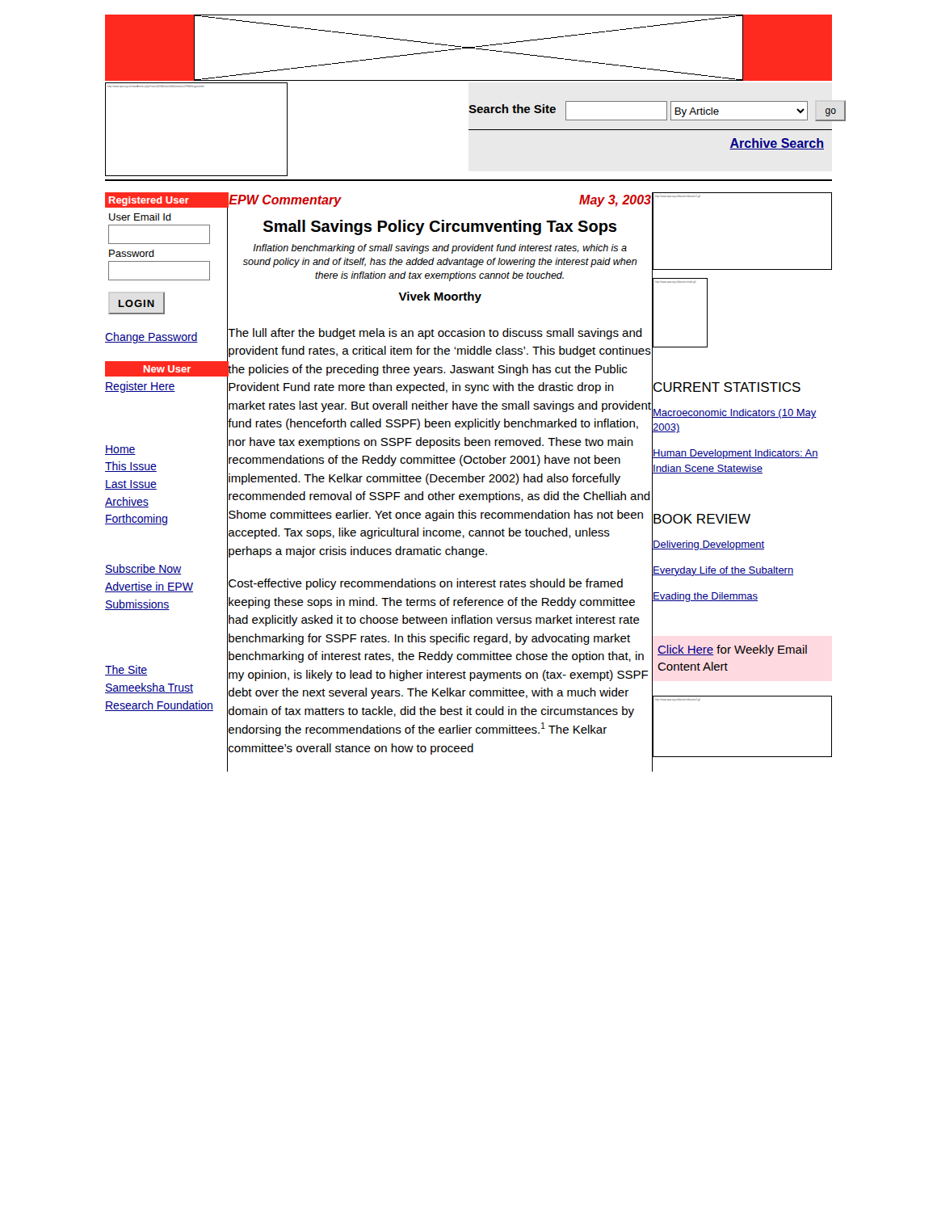| http://www.epw.org.in/showArticles.php?root=2003&leaf=05&filename=5789&filetype=html | Search the Site By Article go Archive Search |
| Registered User User Email Id Password LOGIN Change Password New User Register Here Home This Issue Last Issue Archives Forthcoming Subscribe Now Advertise in EPW Submissions The Site Sameeksha Trust Research Foundation | / EPW Commentary / May 3, 2003 / Small Savings Policy Circumventing Tax Sops Inflation benchmarking of small savings and provident fund interest rates, which is a sound policy in and of itself, has the added advantage of lowering the interest paid when there is inflation and tax exemptions cannot be touched. Vivek Moorthy The lull after the budget mela is an apt occasion to discuss small savings and provident fund rates, a critical item for the ‘middle class’. This budget continues the policies of the preceding three years. Jaswant Singh has cut the Public Provident Fund rate more than expected, in sync with the drastic drop in market rates last year. But overall neither have the small savings and provident fund rates (henceforth called SSPF) been explicitly benchmarked to inflation, nor have tax exemptions on SSPF deposits been removed. These two main recommendations of the Reddy committee (October 2001) have not been implemented. The Kelkar committee (December 2002) had also forcefully recommended removal of SSPF and other exemptions, as did the Chelliah and Shome committees earlier. Yet once again this recommendation has not been accepted. Tax sops, like agricultural income, cannot be touched, unless perhaps a major crisis induces dramatic change. Cost-effective policy recommendations on interest rates should be framed keeping these sops in mind. The terms of reference of the Reddy committee had explicitly asked it to choose between inflation versus market interest rate benchmarking for SSPF rates. In this specific regard, by advocating market benchmarking of interest rates, the Reddy committee chose the option that, in my opinion, is likely to lead to higher interest payments on (tax- exempt) SSPF debt over the next several years. The Kelkar committee, with a much wider domain of tax matters to tackle, did the best it could in the circumstances by endorsing the recommendations of the earlier committees. 1 The Kelkar committee’s overall stance on how to proceed | http://www.epw.org.in/banners/banner1.gif http://www.epw.org.in/banners/side.gif CURRENT STATISTICS Macroeconomic Indicators (10 May 2003) Human Development Indicators: An Indian Scene Statewise BOOK REVIEW Delivering Development Everyday Life of the Subaltern Evading the Dilemmas Click Here for Weekly Email Content Alert http://www.epw.org.in/banners/banner2.gif |